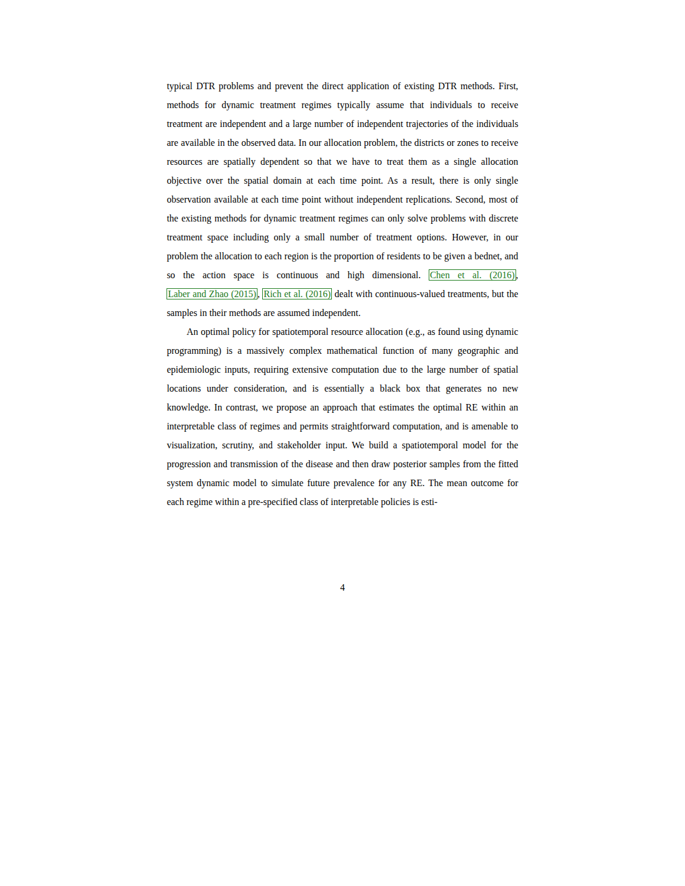typical DTR problems and prevent the direct application of existing DTR methods. First, methods for dynamic treatment regimes typically assume that individuals to receive treatment are independent and a large number of independent trajectories of the individuals are available in the observed data. In our allocation problem, the districts or zones to receive resources are spatially dependent so that we have to treat them as a single allocation objective over the spatial domain at each time point. As a result, there is only single observation available at each time point without independent replications. Second, most of the existing methods for dynamic treatment regimes can only solve problems with discrete treatment space including only a small number of treatment options. However, in our problem the allocation to each region is the proportion of residents to be given a bednet, and so the action space is continuous and high dimensional. Chen et al. (2016), Laber and Zhao (2015), Rich et al. (2016) dealt with continuous-valued treatments, but the samples in their methods are assumed independent.
An optimal policy for spatiotemporal resource allocation (e.g., as found using dynamic programming) is a massively complex mathematical function of many geographic and epidemiologic inputs, requiring extensive computation due to the large number of spatial locations under consideration, and is essentially a black box that generates no new knowledge. In contrast, we propose an approach that estimates the optimal RE within an interpretable class of regimes and permits straightforward computation, and is amenable to visualization, scrutiny, and stakeholder input. We build a spatiotemporal model for the progression and transmission of the disease and then draw posterior samples from the fitted system dynamic model to simulate future prevalence for any RE. The mean outcome for each regime within a pre-specified class of interpretable policies is esti-
4